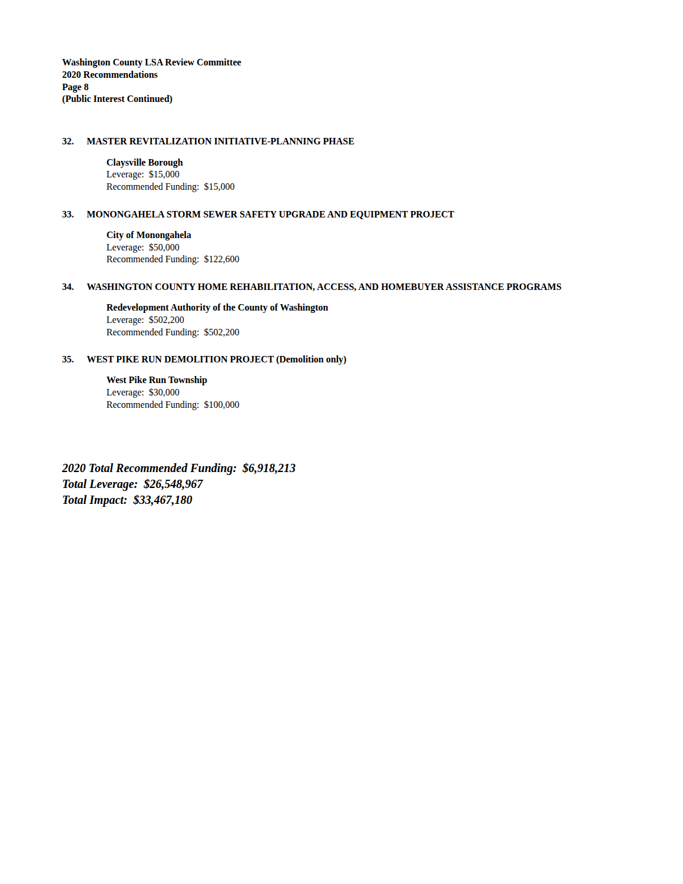Washington County LSA Review Committee
2020 Recommendations
Page 8
(Public Interest Continued)
32.
Master Revitalization Initiative-Planning Phase
Claysville Borough
Leverage: $15,000
Recommended Funding: $15,000
33.
Monongahela Storm Sewer Safety Upgrade and Equipment Project
City of Monongahela
Leverage: $50,000
Recommended Funding: $122,600
34.
Washington County Home Rehabilitation, Access, and Homebuyer Assistance Programs
Redevelopment Authority of the County of Washington
Leverage: $502,200
Recommended Funding: $502,200
35.
West Pike Run Demolition Project (Demolition only)
West Pike Run Township
Leverage: $30,000
Recommended Funding: $100,000
2020 Total Recommended Funding: $6,918,213
Total Leverage: $26,548,967
Total Impact: $33,467,180